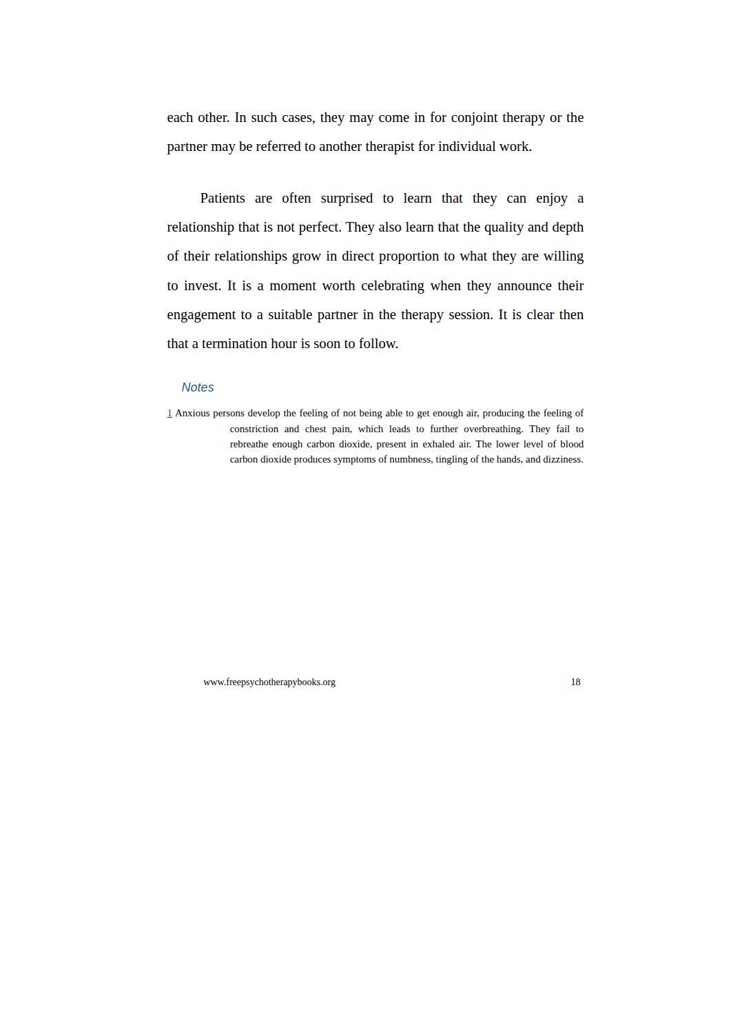each other. In such cases, they may come in for conjoint therapy or the partner may be referred to another therapist for individual work.
Patients are often surprised to learn that they can enjoy a relationship that is not perfect. They also learn that the quality and depth of their relationships grow in direct proportion to what they are willing to invest. It is a moment worth celebrating when they announce their engagement to a suitable partner in the therapy session. It is clear then that a termination hour is soon to follow.
Notes
1 Anxious persons develop the feeling of not being able to get enough air, producing the feeling of constriction and chest pain, which leads to further overbreathing. They fail to rebreathe enough carbon dioxide, present in exhaled air. The lower level of blood carbon dioxide produces symptoms of numbness, tingling of the hands, and dizziness.
www.freepsychotherapybooks.org
18